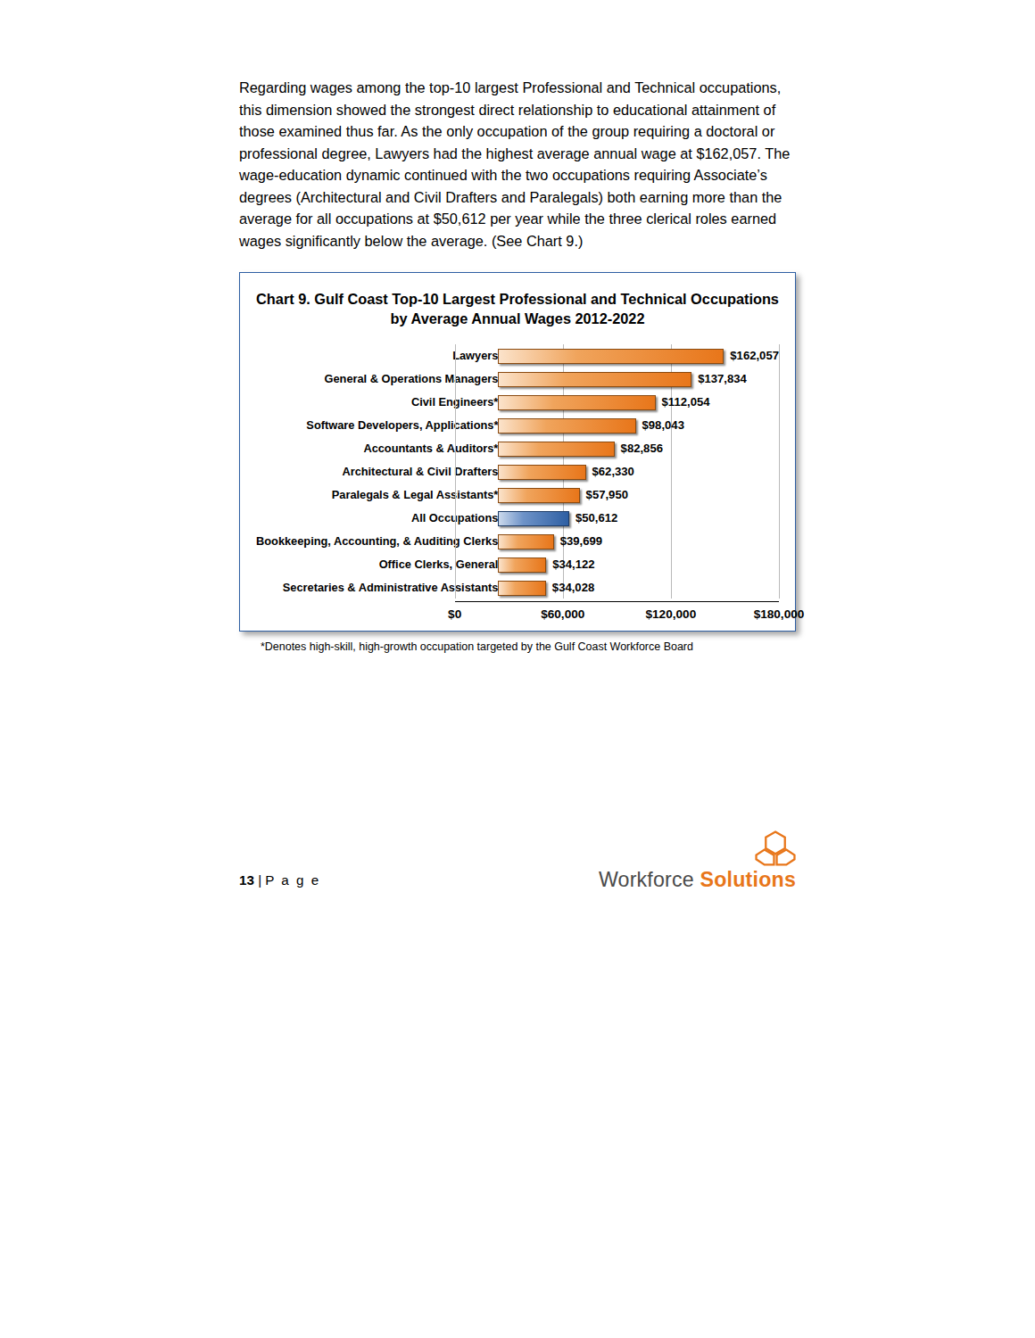Regarding wages among the top-10 largest Professional and Technical occupations, this dimension showed the strongest direct relationship to educational attainment of those examined thus far. As the only occupation of the group requiring a doctoral or professional degree, Lawyers had the highest average annual wage at $162,057. The wage-education dynamic continued with the two occupations requiring Associate’s degrees (Architectural and Civil Drafters and Paralegals) both earning more than the average for all occupations at $50,612 per year while the three clerical roles earned wages significantly below the average. (See Chart 9.)
Chart 9. Gulf Coast Top-10 Largest Professional and Technical Occupations
by Average Annual Wages 2012-2022
| Lawyers | $162,057 |
| General & Operations Managers | $137,834 |
| Civil Engineers* | $112,054 |
| Software Developers, Applications* | $98,043 |
| Accountants & Auditors* | $82,856 |
| Architectural & Civil Drafters | $62,330 |
| Paralegals & Legal Assistants* | $57,950 |
| All Occupations | $50,612 |
| Bookkeeping, Accounting, & Auditing Clerks | $39,699 |
| Office Clerks, General | $34,122 |
| Secretaries & Administrative Assistants | $34,028 |
$0 $60,000 $120,000 $180,000
*Denotes high-skill, high-growth occupation targeted by the Gulf Coast Workforce Board
13 | P a g e
Workforce Solutions